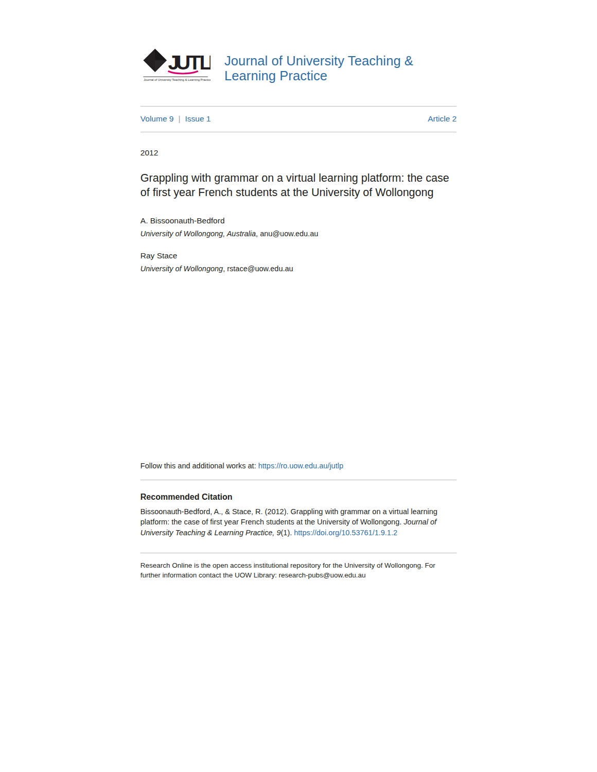J U T L P Journal of University Teaching & Learning Practice
Journal of University Teaching & Learning Practice
Volume 9|Issue 1
Article 2
2012
Grappling with grammar on a virtual learning platform: the case of first year French students at the University of Wollongong
A. Bissoonauth-Bedford
University of Wollongong, Australia, anu@uow.edu.au
Ray Stace
University of Wollongong, rstace@uow.edu.au
Follow this and additional works at: https://ro.uow.edu.au/jutlp
Recommended Citation
Bissoonauth-Bedford, A., & Stace, R. (2012). Grappling with grammar on a virtual learning platform: the case of first year French students at the University of Wollongong. Journal of University Teaching & Learning Practice, 9(1). https://doi.org/10.53761/1.9.1.2
Research Online is the open access institutional repository for the University of Wollongong. For further information contact the UOW Library: research-pubs@uow.edu.au